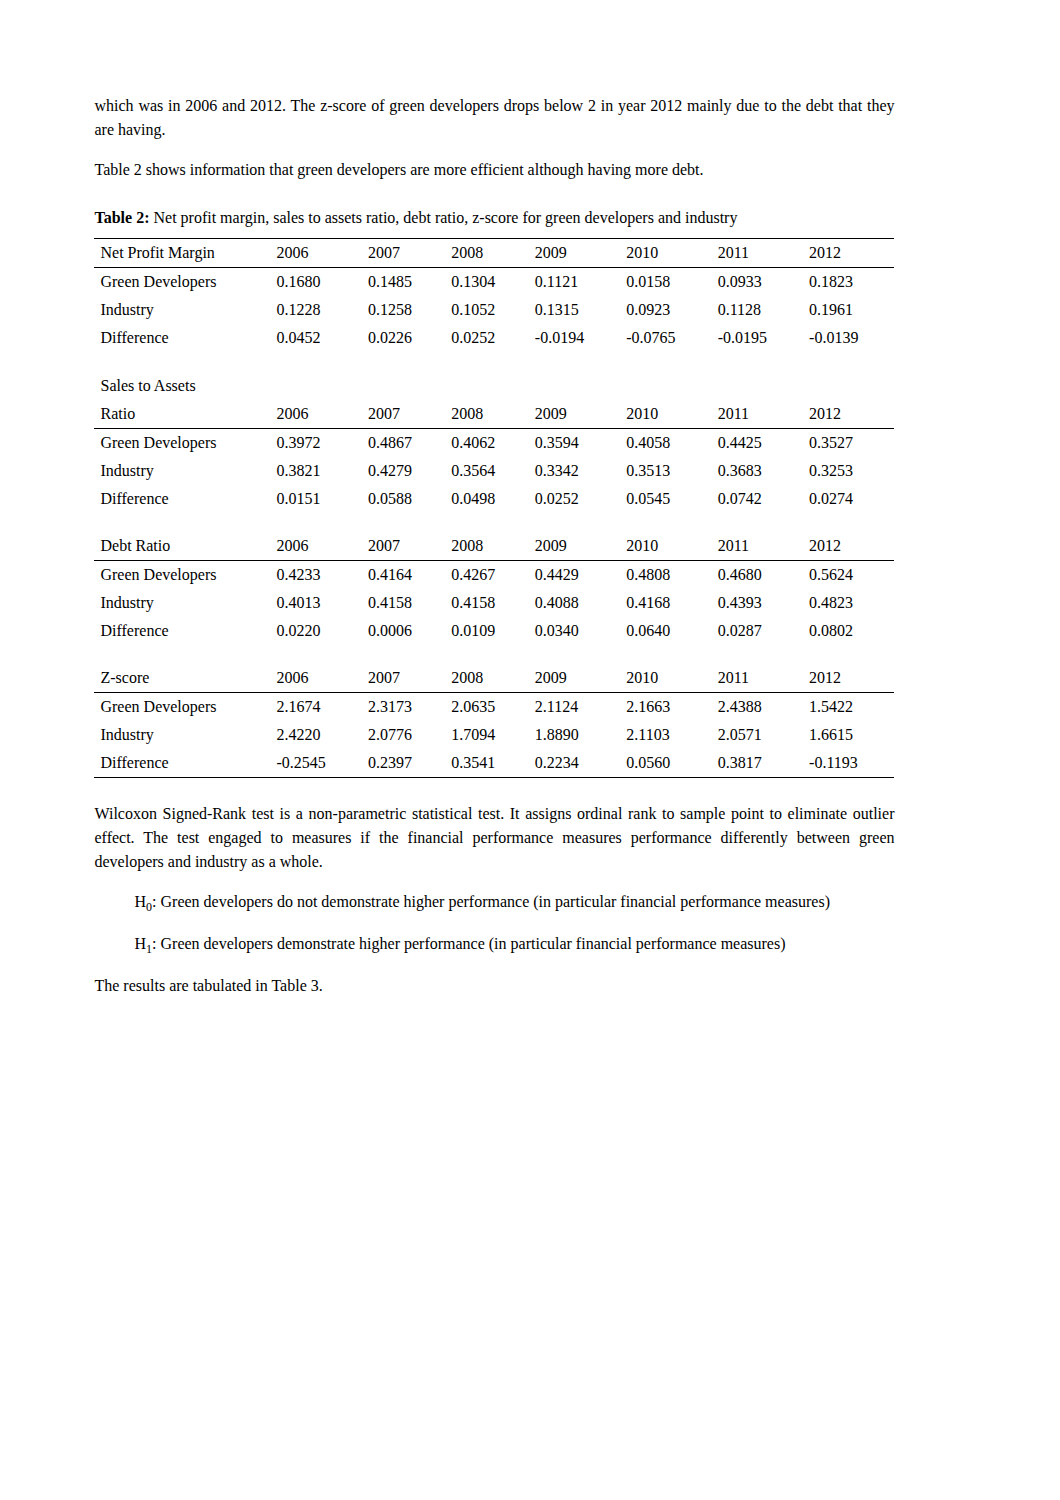which was in 2006 and 2012. The z-score of green developers drops below 2 in year 2012 mainly due to the debt that they are having.
Table 2 shows information that green developers are more efficient although having more debt.
Table 2: Net profit margin, sales to assets ratio, debt ratio, z-score for green developers and industry
| Net Profit Margin | 2006 | 2007 | 2008 | 2009 | 2010 | 2011 | 2012 |
| Green Developers | 0.1680 | 0.1485 | 0.1304 | 0.1121 | 0.0158 | 0.0933 | 0.1823 |
| Industry | 0.1228 | 0.1258 | 0.1052 | 0.1315 | 0.0923 | 0.1128 | 0.1961 |
| Difference | 0.0452 | 0.0226 | 0.0252 | -0.0194 | -0.0765 | -0.0195 | -0.0139 |
| Sales to Assets | | | | | | | |
| Ratio | 2006 | 2007 | 2008 | 2009 | 2010 | 2011 | 2012 |
| Green Developers | 0.3972 | 0.4867 | 0.4062 | 0.3594 | 0.4058 | 0.4425 | 0.3527 |
| Industry | 0.3821 | 0.4279 | 0.3564 | 0.3342 | 0.3513 | 0.3683 | 0.3253 |
| Difference | 0.0151 | 0.0588 | 0.0498 | 0.0252 | 0.0545 | 0.0742 | 0.0274 |
| Debt Ratio | 2006 | 2007 | 2008 | 2009 | 2010 | 2011 | 2012 |
| Green Developers | 0.4233 | 0.4164 | 0.4267 | 0.4429 | 0.4808 | 0.4680 | 0.5624 |
| Industry | 0.4013 | 0.4158 | 0.4158 | 0.4088 | 0.4168 | 0.4393 | 0.4823 |
| Difference | 0.0220 | 0.0006 | 0.0109 | 0.0340 | 0.0640 | 0.0287 | 0.0802 |
| Z-score | 2006 | 2007 | 2008 | 2009 | 2010 | 2011 | 2012 |
| Green Developers | 2.1674 | 2.3173 | 2.0635 | 2.1124 | 2.1663 | 2.4388 | 1.5422 |
| Industry | 2.4220 | 2.0776 | 1.7094 | 1.8890 | 2.1103 | 2.0571 | 1.6615 |
| Difference | -0.2545 | 0.2397 | 0.3541 | 0.2234 | 0.0560 | 0.3817 | -0.1193 |
Wilcoxon Signed-Rank test is a non-parametric statistical test. It assigns ordinal rank to sample point to eliminate outlier effect. The test engaged to measures if the financial performance measures performance differently between green developers and industry as a whole.
H0: Green developers do not demonstrate higher performance (in particular financial performance measures)
H1: Green developers demonstrate higher performance (in particular financial performance measures)
The results are tabulated in Table 3.